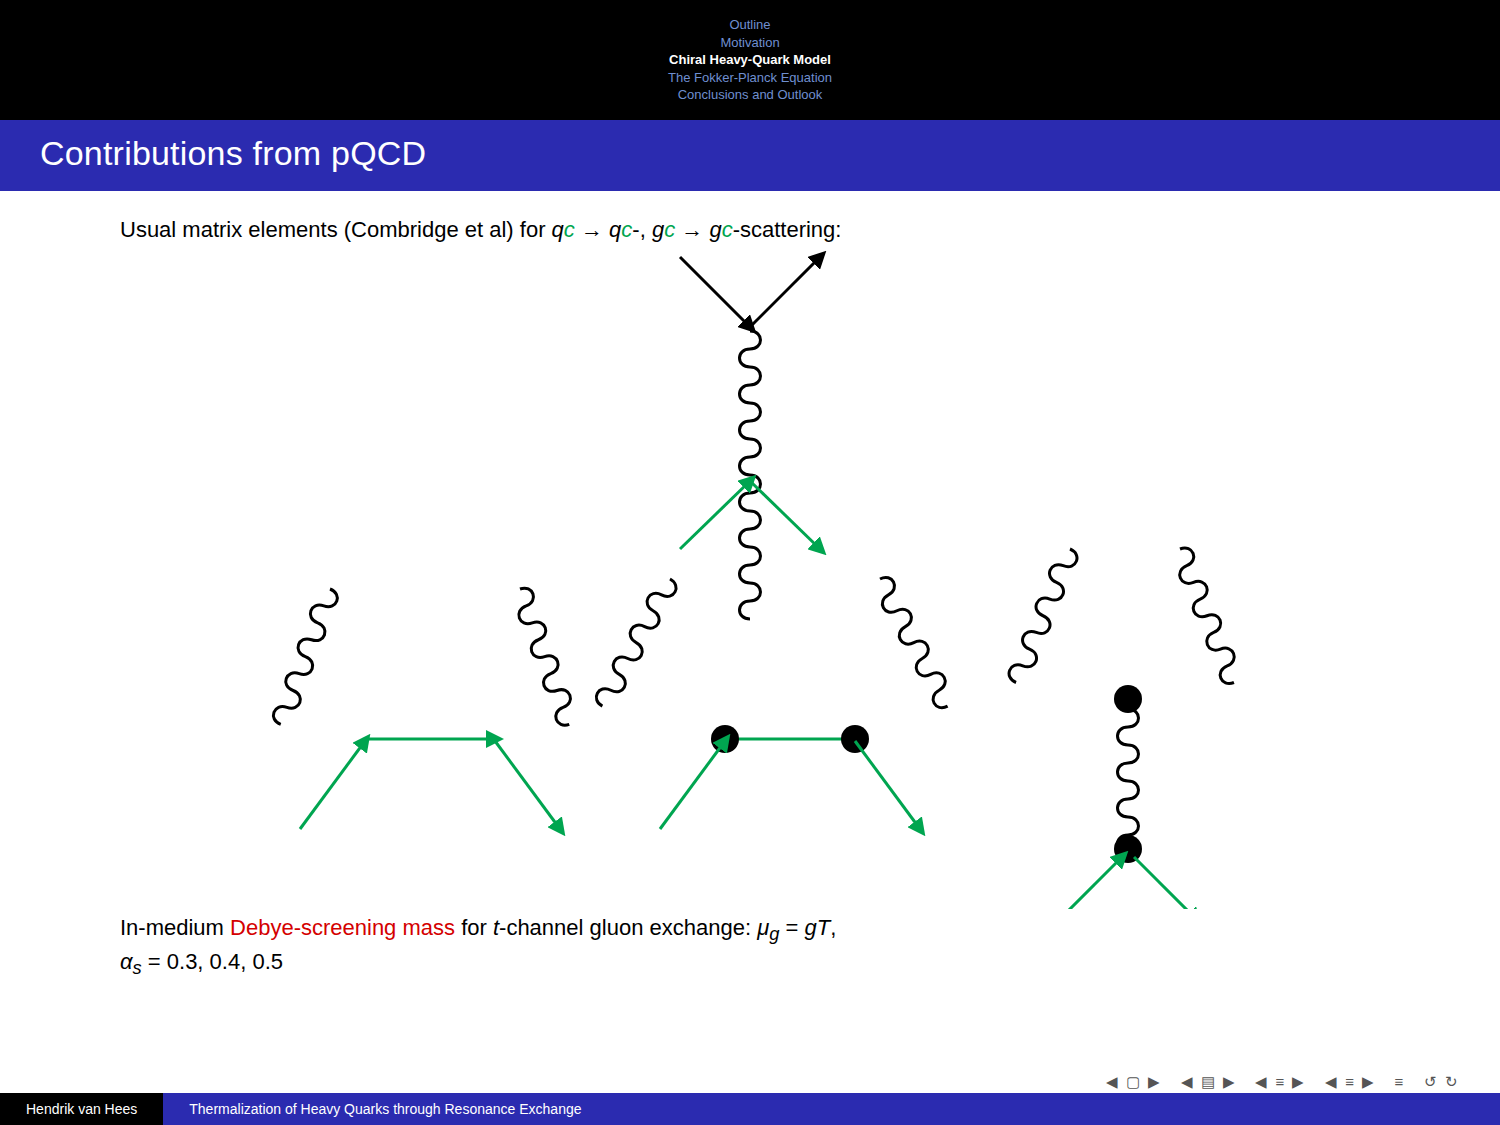Outline Motivation Chiral Heavy-Quark Model The Fokker-Planck Equation Conclusions and Outlook
Contributions from pQCD
Usual matrix elements (Combridge et al) for qc → qc-, gc → gc-scattering:
In-medium Debye-screening mass for t-channel gluon exchange: μg = gT,
αs = 0.3, 0.4, 0.5
◀ ▢ ▶ ◀ ▤ ▶ ◀ ≡ ▶ ◀ ≡ ▶ ≡ ↺ ↻
Hendrik van Hees
Thermalization of Heavy Quarks through Resonance Exchange